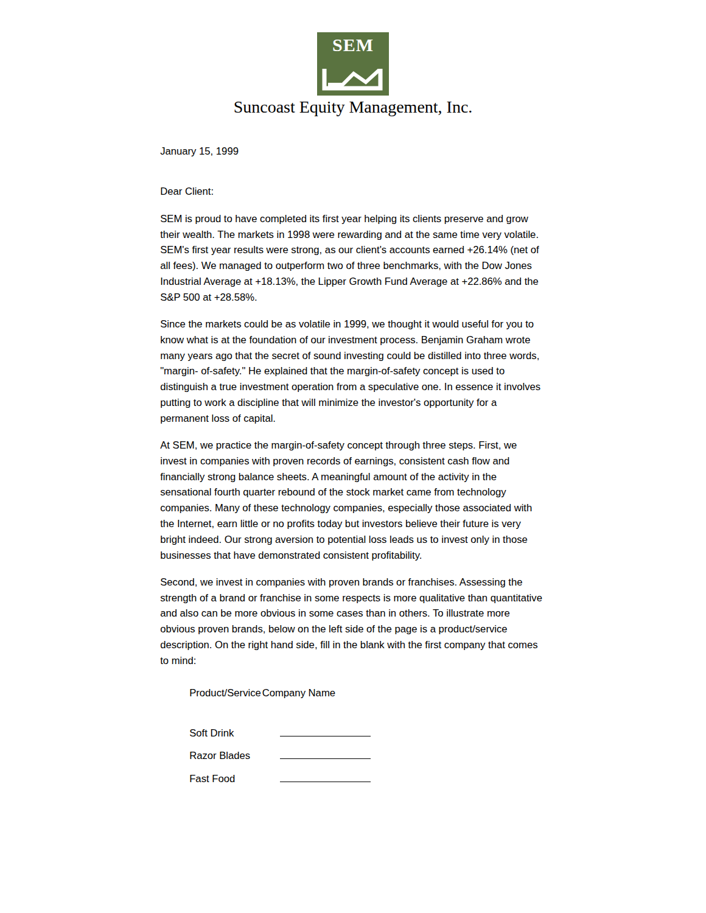SEM
Suncoast Equity Management, Inc.
January 15, 1999
Dear Client:
SEM is proud to have completed its first year helping its clients preserve and grow their wealth. The markets in 1998 were rewarding and at the same time very volatile. SEM's first year results were strong, as our client's accounts earned +26.14% (net of all fees). We managed to outperform two of three benchmarks, with the Dow Jones Industrial Average at +18.13%, the Lipper Growth Fund Average at +22.86% and the S&P 500 at +28.58%.
Since the markets could be as volatile in 1999, we thought it would useful for you to know what is at the foundation of our investment process. Benjamin Graham wrote many years ago that the secret of sound investing could be distilled into three words, "margin- of-safety." He explained that the margin-of-safety concept is used to distinguish a true investment operation from a speculative one. In essence it involves putting to work a discipline that will minimize the investor's opportunity for a permanent loss of capital.
At SEM, we practice the margin-of-safety concept through three steps. First, we invest in companies with proven records of earnings, consistent cash flow and financially strong balance sheets. A meaningful amount of the activity in the sensational fourth quarter rebound of the stock market came from technology companies. Many of these technology companies, especially those associated with the Internet, earn little or no profits today but investors believe their future is very bright indeed. Our strong aversion to potential loss leads us to invest only in those businesses that have demonstrated consistent profitability.
Second, we invest in companies with proven brands or franchises. Assessing the strength of a brand or franchise in some respects is more qualitative than quantitative and also can be more obvious in some cases than in others. To illustrate more obvious proven brands, below on the left side of the page is a product/service description. On the right hand side, fill in the blank with the first company that comes to mind:
Product/Service Company Name
Soft Drink
Razor Blades
Fast Food